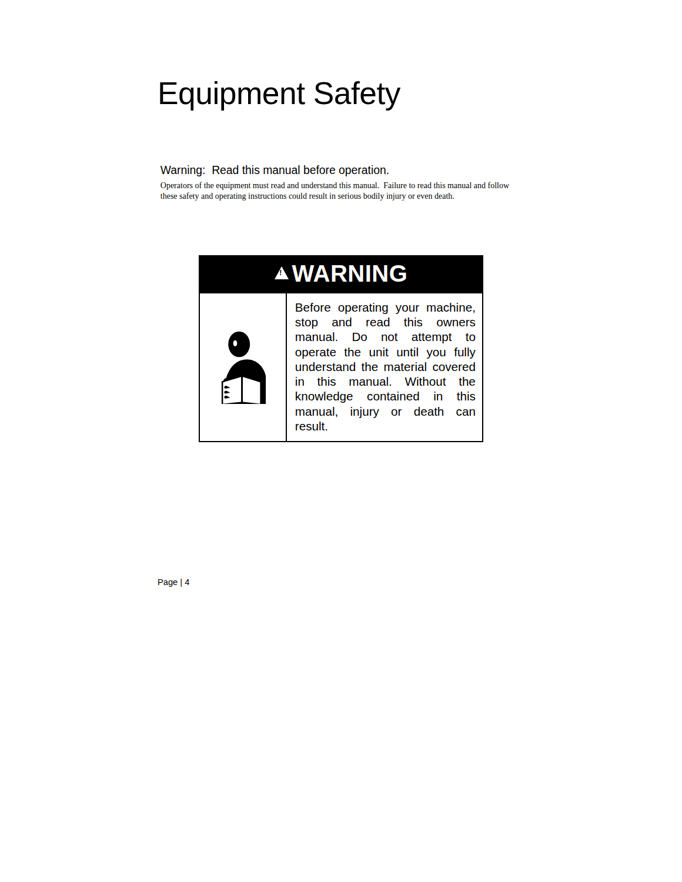Equipment Safety
Warning: Read this manual before operation.
Operators of the equipment must read and understand this manual. Failure to read this manual and follow these safety and operating instructions could result in serious bodily injury or even death.
WARNING
Before operating your machine, stop and read this owners manual. Do not attempt to operate the unit until you fully understand the material covered in this manual. Without the knowledge contained in this manual, injury or death can result.
Page | 4